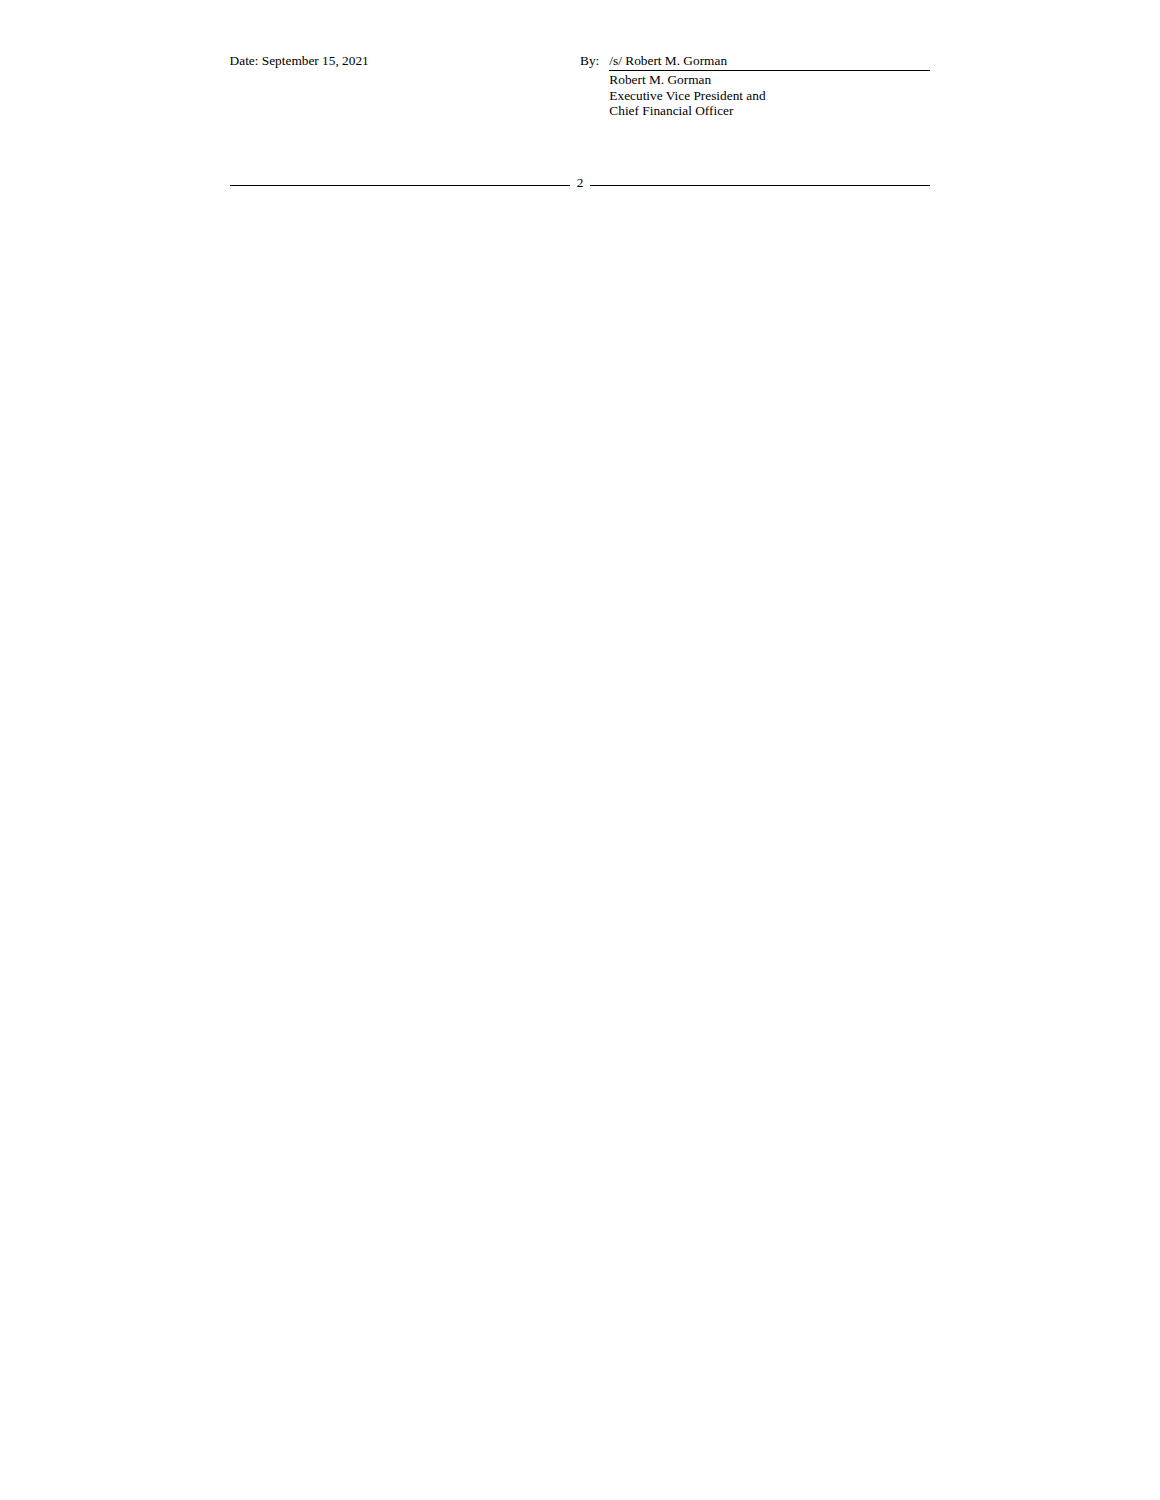| Date: September 15, 2021 | By: | /s/ Robert M. Gorman Robert M. Gorman Executive Vice President and Chief Financial Officer |
2